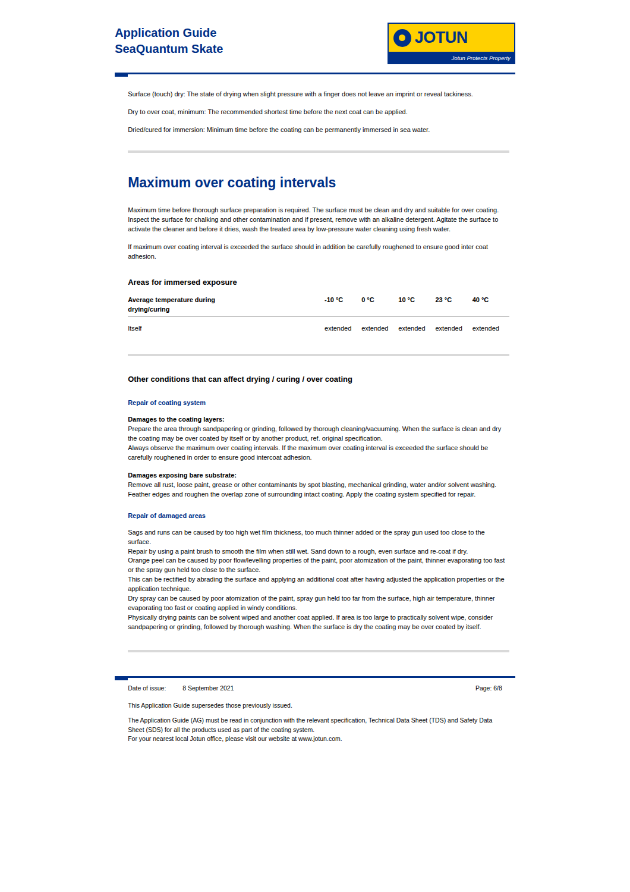Application Guide
SeaQuantum Skate
JOTUN
Jotun Protects Property
Surface (touch) dry: The state of drying when slight pressure with a finger does not leave an imprint or reveal tackiness.
Dry to over coat, minimum: The recommended shortest time before the next coat can be applied.
Dried/cured for immersion: Minimum time before the coating can be permanently immersed in sea water.
Maximum over coating intervals
Maximum time before thorough surface preparation is required. The surface must be clean and dry and suitable for over coating. Inspect the surface for chalking and other contamination and if present, remove with an alkaline detergent. Agitate the surface to activate the cleaner and before it dries, wash the treated area by low-pressure water cleaning using fresh water.
If maximum over coating interval is exceeded the surface should in addition be carefully roughened to ensure good inter coat adhesion.
Areas for immersed exposure
| Average temperature during drying/curing | -10 °C | 0 °C | 10 °C | 23 °C | 40 °C |
| --- | --- | --- | --- | --- | --- |
| Itself | extended | extended | extended | extended | extended |
Other conditions that can affect drying / curing / over coating
Repair of coating system
Damages to the coating layers:
Prepare the area through sandpapering or grinding, followed by thorough cleaning/vacuuming. When the surface is clean and dry the coating may be over coated by itself or by another product, ref. original specification.
Always observe the maximum over coating intervals. If the maximum over coating interval is exceeded the surface should be carefully roughened in order to ensure good intercoat adhesion.
Damages exposing bare substrate:
Remove all rust, loose paint, grease or other contaminants by spot blasting, mechanical grinding, water and/or solvent washing. Feather edges and roughen the overlap zone of surrounding intact coating. Apply the coating system specified for repair.
Repair of damaged areas
Sags and runs can be caused by too high wet film thickness, too much thinner added or the spray gun used too close to the surface.
Repair by using a paint brush to smooth the film when still wet. Sand down to a rough, even surface and re-coat if dry.
Orange peel can be caused by poor flow/levelling properties of the paint, poor atomization of the paint, thinner evaporating too fast or the spray gun held too close to the surface.
This can be rectified by abrading the surface and applying an additional coat after having adjusted the application properties or the application technique.
Dry spray can be caused by poor atomization of the paint, spray gun held too far from the surface, high air temperature, thinner evaporating too fast or coating applied in windy conditions.
Physically drying paints can be solvent wiped and another coat applied. If area is too large to practically solvent wipe, consider sandpapering or grinding, followed by thorough washing. When the surface is dry the coating may be over coated by itself.
Date of issue: 8 September 2021
Page: 6/8
This Application Guide supersedes those previously issued.
The Application Guide (AG) must be read in conjunction with the relevant specification, Technical Data Sheet (TDS) and Safety Data Sheet (SDS) for all the products used as part of the coating system.
For your nearest local Jotun office, please visit our website at www.jotun.com.